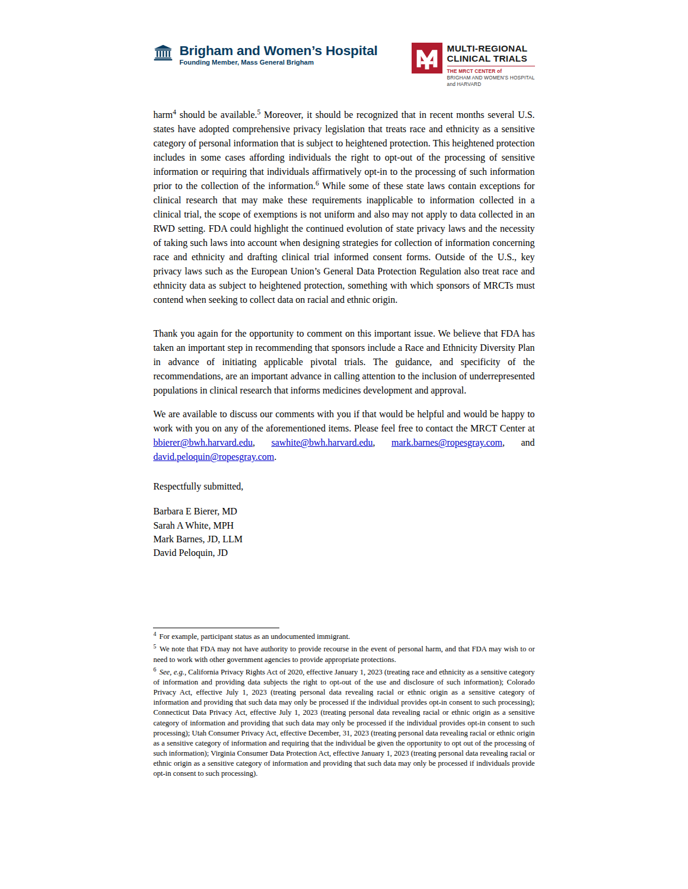Brigham and Women’s Hospital
Founding Member, Mass General Brigham
MULTI-REGIONAL
CLINICAL TRIALS
THE MRCT CENTER of
BRIGHAM AND WOMEN’S HOSPITAL
and HARVARD
harm4 should be available.5 Moreover, it should be recognized that in recent months several U.S. states have adopted comprehensive privacy legislation that treats race and ethnicity as a sensitive category of personal information that is subject to heightened protection. This heightened protection includes in some cases affording individuals the right to opt-out of the processing of sensitive information or requiring that individuals affirmatively opt-in to the processing of such information prior to the collection of the information.6 While some of these state laws contain exceptions for clinical research that may make these requirements inapplicable to information collected in a clinical trial, the scope of exemptions is not uniform and also may not apply to data collected in an RWD setting. FDA could highlight the continued evolution of state privacy laws and the necessity of taking such laws into account when designing strategies for collection of information concerning race and ethnicity and drafting clinical trial informed consent forms. Outside of the U.S., key privacy laws such as the European Union’s General Data Protection Regulation also treat race and ethnicity data as subject to heightened protection, something with which sponsors of MRCTs must contend when seeking to collect data on racial and ethnic origin.
Thank you again for the opportunity to comment on this important issue. We believe that FDA has taken an important step in recommending that sponsors include a Race and Ethnicity Diversity Plan in advance of initiating applicable pivotal trials. The guidance, and specificity of the recommendations, are an important advance in calling attention to the inclusion of underrepresented populations in clinical research that informs medicines development and approval.
We are available to discuss our comments with you if that would be helpful and would be happy to work with you on any of the aforementioned items. Please feel free to contact the MRCT Center at bbierer@bwh.harvard.edu, sawhite@bwh.harvard.edu, mark.barnes@ropesgray.com, and david.peloquin@ropesgray.com.
Respectfully submitted,
Barbara E Bierer, MD
Sarah A White, MPH
Mark Barnes, JD, LLM
David Peloquin, JD
4 For example, participant status as an undocumented immigrant.
5 We note that FDA may not have authority to provide recourse in the event of personal harm, and that FDA may wish to or need to work with other government agencies to provide appropriate protections.
6 See, e.g., California Privacy Rights Act of 2020, effective January 1, 2023 (treating race and ethnicity as a sensitive category of information and providing data subjects the right to opt-out of the use and disclosure of such information); Colorado Privacy Act, effective July 1, 2023 (treating personal data revealing racial or ethnic origin as a sensitive category of information and providing that such data may only be processed if the individual provides opt-in consent to such processing); Connecticut Data Privacy Act, effective July 1, 2023 (treating personal data revealing racial or ethnic origin as a sensitive category of information and providing that such data may only be processed if the individual provides opt-in consent to such processing); Utah Consumer Privacy Act, effective December, 31, 2023 (treating personal data revealing racial or ethnic origin as a sensitive category of information and requiring that the individual be given the opportunity to opt out of the processing of such information); Virginia Consumer Data Protection Act, effective January 1, 2023 (treating personal data revealing racial or ethnic origin as a sensitive category of information and providing that such data may only be processed if individuals provide opt-in consent to such processing).